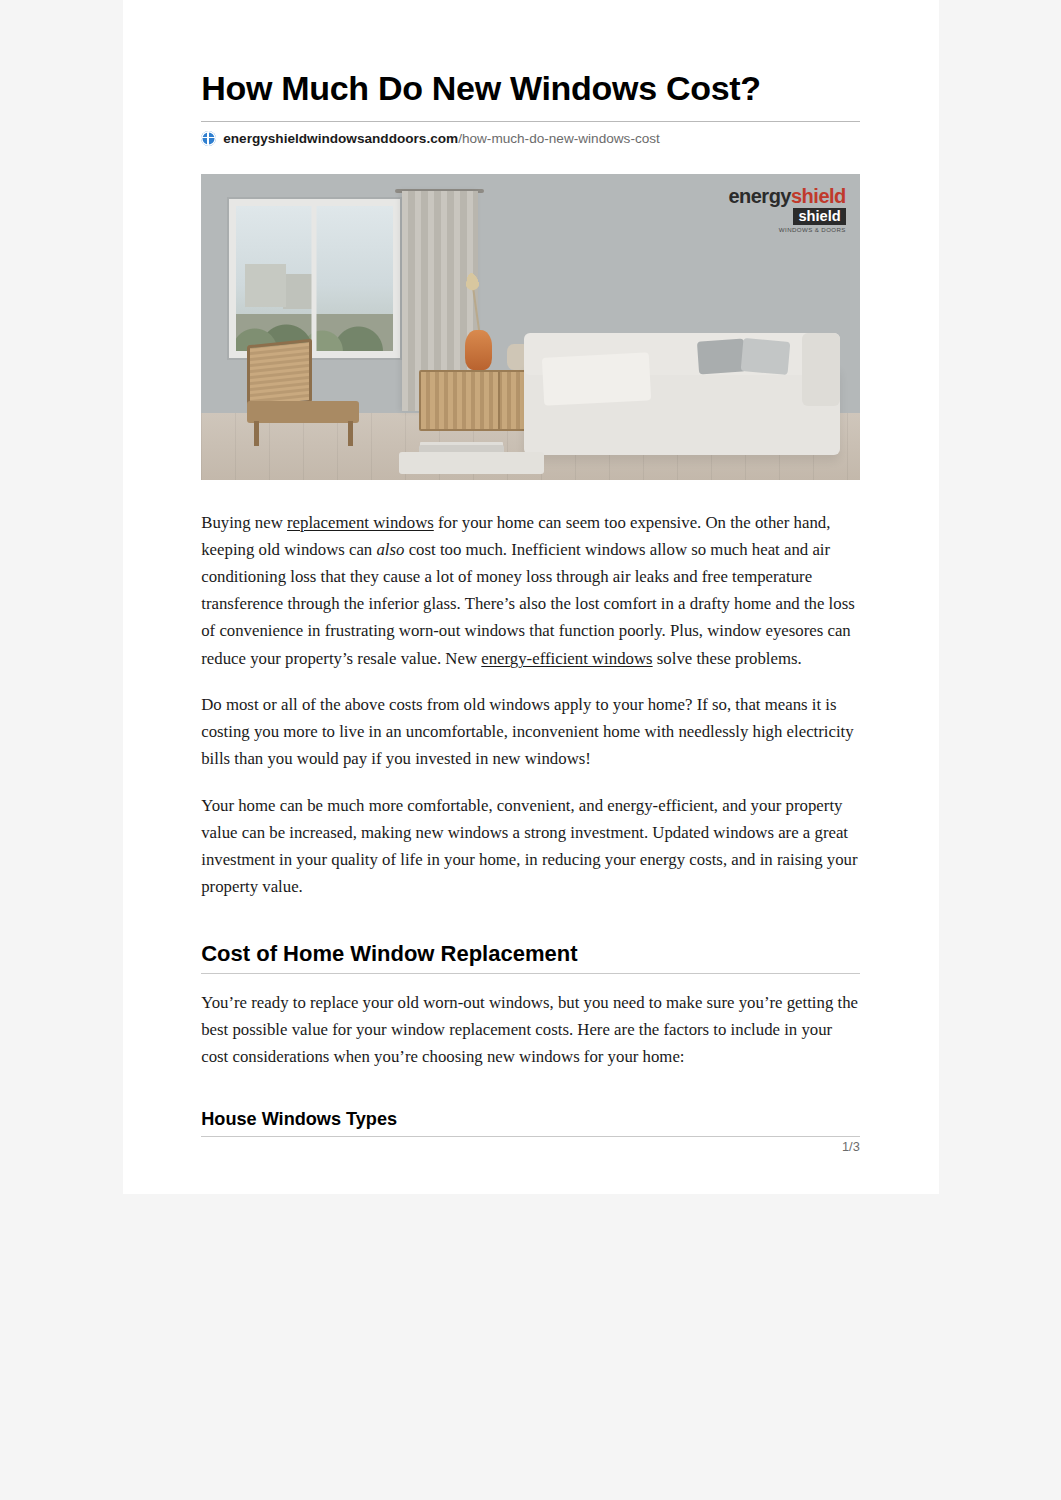How Much Do New Windows Cost?
energyshieldwindowsanddoors.com/how-much-do-new-windows-cost
energyshield
shield
WINDOWS & DOORS
Buying new replacement windows for your home can seem too expensive. On the other hand, keeping old windows can also cost too much. Inefficient windows allow so much heat and air conditioning loss that they cause a lot of money loss through air leaks and free temperature transference through the inferior glass. There’s also the lost comfort in a drafty home and the loss of convenience in frustrating worn-out windows that function poorly. Plus, window eyesores can reduce your property’s resale value. New energy-efficient windows solve these problems.
Do most or all of the above costs from old windows apply to your home? If so, that means it is costing you more to live in an uncomfortable, inconvenient home with needlessly high electricity bills than you would pay if you invested in new windows!
Your home can be much more comfortable, convenient, and energy-efficient, and your property value can be increased, making new windows a strong investment. Updated windows are a great investment in your quality of life in your home, in reducing your energy costs, and in raising your property value.
Cost of Home Window Replacement
You’re ready to replace your old worn-out windows, but you need to make sure you’re getting the best possible value for your window replacement costs. Here are the factors to include in your cost considerations when you’re choosing new windows for your home:
House Windows Types
1/3